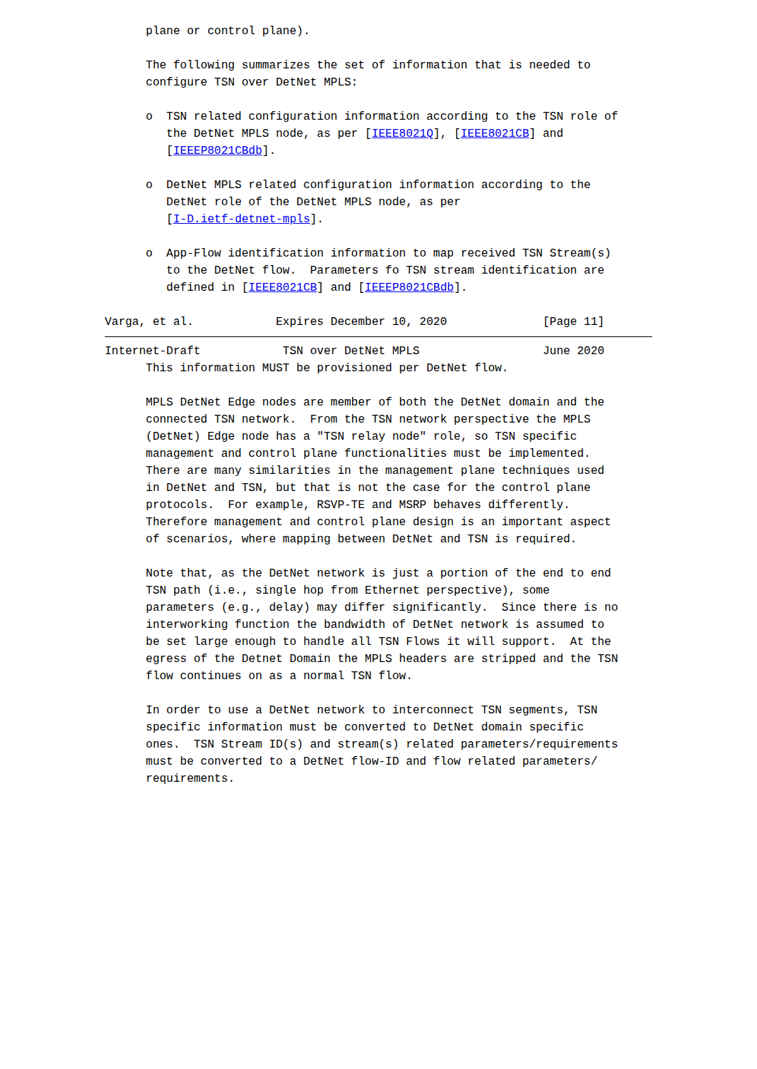plane or control plane).

      The following summarizes the set of information that is needed to
      configure TSN over DetNet MPLS:

      o  TSN related configuration information according to the TSN role of
         the DetNet MPLS node, as per [IEEE8021Q], [IEEE8021CB] and
         [IEEEP8021CBdb].

      o  DetNet MPLS related configuration information according to the
         DetNet role of the DetNet MPLS node, as per
         [I-D.ietf-detnet-mpls].

      o  App-Flow identification information to map received TSN Stream(s)
         to the DetNet flow.  Parameters fo TSN stream identification are
         defined in [IEEE8021CB] and [IEEEP8021CBdb].
Varga, et al.            Expires December 10, 2020              [Page 11]
Internet-Draft            TSN over DetNet MPLS                  June 2020
      This information MUST be provisioned per DetNet flow.

      MPLS DetNet Edge nodes are member of both the DetNet domain and the
      connected TSN network.  From the TSN network perspective the MPLS
      (DetNet) Edge node has a "TSN relay node" role, so TSN specific
      management and control plane functionalities must be implemented.
      There are many similarities in the management plane techniques used
      in DetNet and TSN, but that is not the case for the control plane
      protocols.  For example, RSVP-TE and MSRP behaves differently.
      Therefore management and control plane design is an important aspect
      of scenarios, where mapping between DetNet and TSN is required.

      Note that, as the DetNet network is just a portion of the end to end
      TSN path (i.e., single hop from Ethernet perspective), some
      parameters (e.g., delay) may differ significantly.  Since there is no
      interworking function the bandwidth of DetNet network is assumed to
      be set large enough to handle all TSN Flows it will support.  At the
      egress of the Detnet Domain the MPLS headers are stripped and the TSN
      flow continues on as a normal TSN flow.

      In order to use a DetNet network to interconnect TSN segments, TSN
      specific information must be converted to DetNet domain specific
      ones.  TSN Stream ID(s) and stream(s) related parameters/requirements
      must be converted to a DetNet flow-ID and flow related parameters/
      requirements.